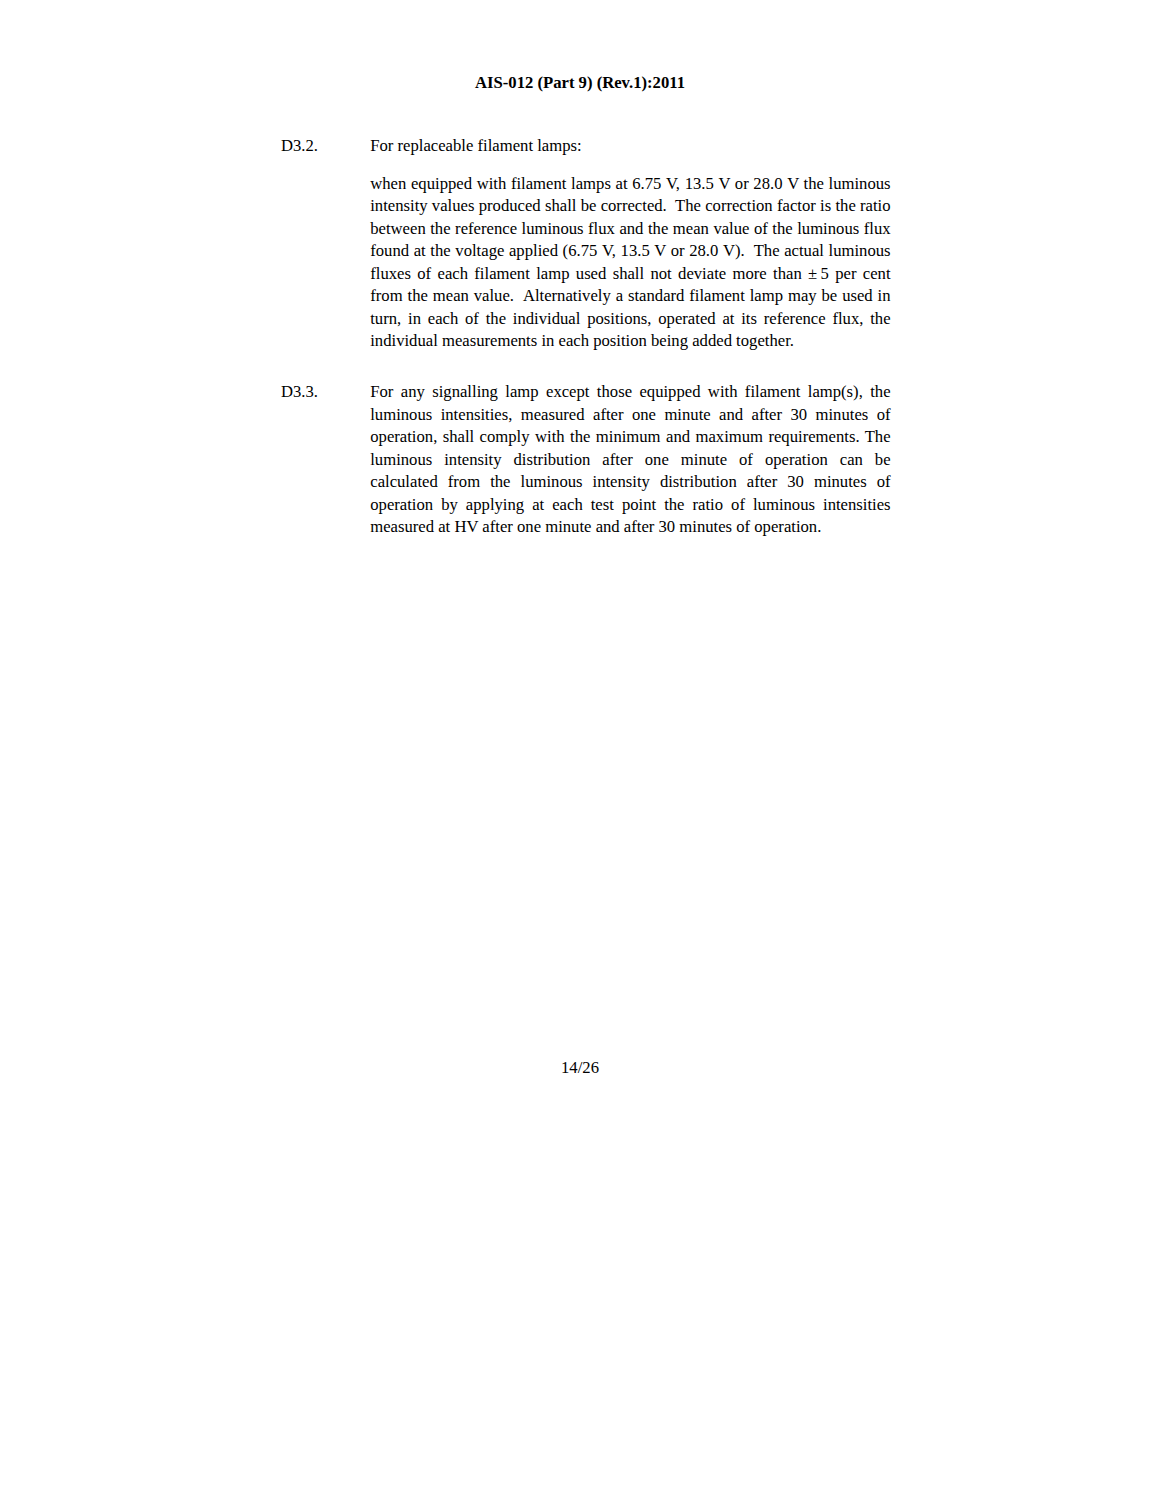AIS-012 (Part 9) (Rev.1):2011
D3.2.
For replaceable filament lamps:
when equipped with filament lamps at 6.75 V, 13.5 V or 28.0 V the luminous intensity values produced shall be corrected. The correction factor is the ratio between the reference luminous flux and the mean value of the luminous flux found at the voltage applied (6.75 V, 13.5 V or 28.0 V). The actual luminous fluxes of each filament lamp used shall not deviate more than ± 5 per cent from the mean value. Alternatively a standard filament lamp may be used in turn, in each of the individual positions, operated at its reference flux, the individual measurements in each position being added together.
D3.3.
For any signalling lamp except those equipped with filament lamp(s), the luminous intensities, measured after one minute and after 30 minutes of operation, shall comply with the minimum and maximum requirements. The luminous intensity distribution after one minute of operation can be calculated from the luminous intensity distribution after 30 minutes of operation by applying at each test point the ratio of luminous intensities measured at HV after one minute and after 30 minutes of operation.
14/26